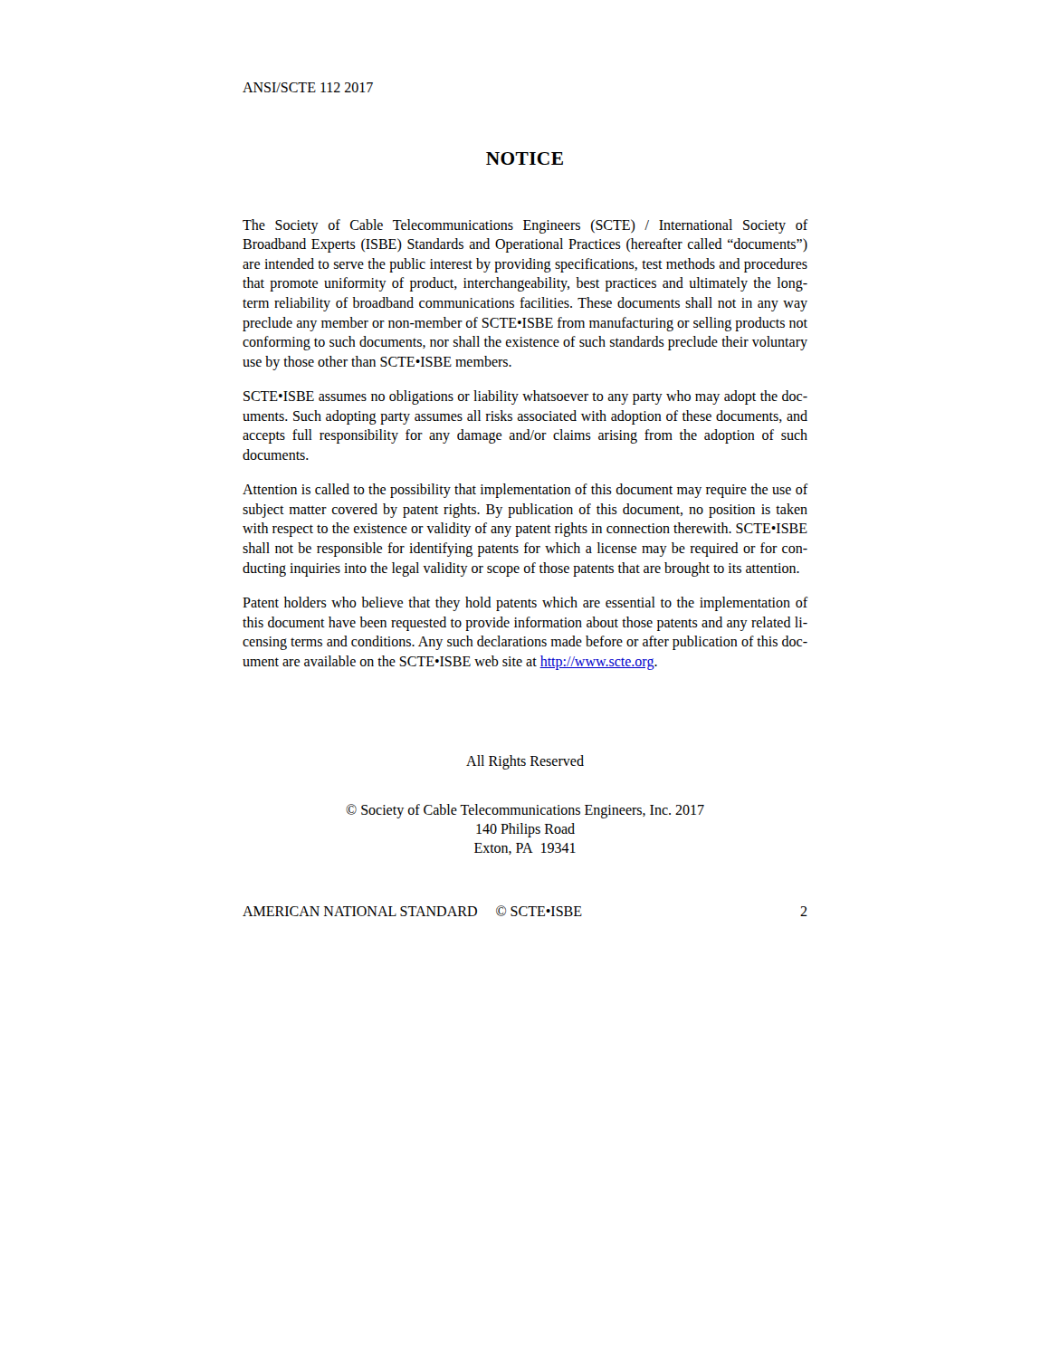ANSI/SCTE 112 2017
NOTICE
The Society of Cable Telecommunications Engineers (SCTE) / International Society of Broadband Experts (ISBE) Standards and Operational Practices (hereafter called “documents”) are intended to serve the public interest by providing specifications, test methods and procedures that promote uniformity of product, interchangeability, best practices and ultimately the long-term reliability of broadband communications facilities. These documents shall not in any way preclude any member or non-member of SCTE•ISBE from manufacturing or selling products not conforming to such documents, nor shall the existence of such standards preclude their voluntary use by those other than SCTE•ISBE members.
SCTE•ISBE assumes no obligations or liability whatsoever to any party who may adopt the documents. Such adopting party assumes all risks associated with adoption of these documents, and accepts full responsibility for any damage and/or claims arising from the adoption of such documents.
Attention is called to the possibility that implementation of this document may require the use of subject matter covered by patent rights. By publication of this document, no position is taken with respect to the existence or validity of any patent rights in connection therewith. SCTE•ISBE shall not be responsible for identifying patents for which a license may be required or for conducting inquiries into the legal validity or scope of those patents that are brought to its attention.
Patent holders who believe that they hold patents which are essential to the implementation of this document have been requested to provide information about those patents and any related licensing terms and conditions. Any such declarations made before or after publication of this document are available on the SCTE•ISBE web site at http://www.scte.org.
All Rights Reserved
© Society of Cable Telecommunications Engineers, Inc. 2017
140 Philips Road
Exton, PA 19341
AMERICAN NATIONAL STANDARD © SCTE•ISBE 2